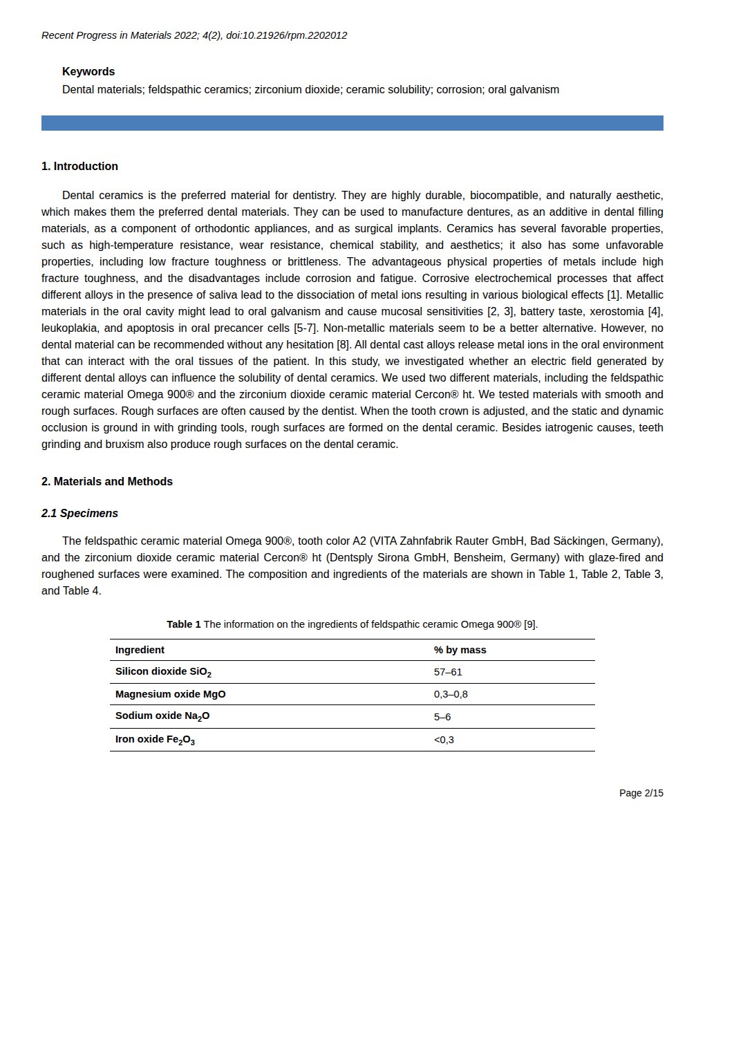Recent Progress in Materials 2022; 4(2), doi:10.21926/rpm.2202012
Keywords
Dental materials; feldspathic ceramics; zirconium dioxide; ceramic solubility; corrosion; oral galvanism
1. Introduction
Dental ceramics is the preferred material for dentistry. They are highly durable, biocompatible, and naturally aesthetic, which makes them the preferred dental materials. They can be used to manufacture dentures, as an additive in dental filling materials, as a component of orthodontic appliances, and as surgical implants. Ceramics has several favorable properties, such as high-temperature resistance, wear resistance, chemical stability, and aesthetics; it also has some unfavorable properties, including low fracture toughness or brittleness. The advantageous physical properties of metals include high fracture toughness, and the disadvantages include corrosion and fatigue. Corrosive electrochemical processes that affect different alloys in the presence of saliva lead to the dissociation of metal ions resulting in various biological effects [1]. Metallic materials in the oral cavity might lead to oral galvanism and cause mucosal sensitivities [2, 3], battery taste, xerostomia [4], leukoplakia, and apoptosis in oral precancer cells [5-7]. Non-metallic materials seem to be a better alternative. However, no dental material can be recommended without any hesitation [8]. All dental cast alloys release metal ions in the oral environment that can interact with the oral tissues of the patient. In this study, we investigated whether an electric field generated by different dental alloys can influence the solubility of dental ceramics. We used two different materials, including the feldspathic ceramic material Omega 900® and the zirconium dioxide ceramic material Cercon® ht. We tested materials with smooth and rough surfaces. Rough surfaces are often caused by the dentist. When the tooth crown is adjusted, and the static and dynamic occlusion is ground in with grinding tools, rough surfaces are formed on the dental ceramic. Besides iatrogenic causes, teeth grinding and bruxism also produce rough surfaces on the dental ceramic.
2. Materials and Methods
2.1 Specimens
The feldspathic ceramic material Omega 900®, tooth color A2 (VITA Zahnfabrik Rauter GmbH, Bad Säckingen, Germany), and the zirconium dioxide ceramic material Cercon® ht (Dentsply Sirona GmbH, Bensheim, Germany) with glaze-fired and roughened surfaces were examined. The composition and ingredients of the materials are shown in Table 1, Table 2, Table 3, and Table 4.
Table 1 The information on the ingredients of feldspathic ceramic Omega 900® [9].
| Ingredient | % by mass |
| --- | --- |
| Silicon dioxide SiO 2 | 57–61 |
| Magnesium oxide MgO | 0,3–0,8 |
| Sodium oxide Na 2 O | 5–6 |
| Iron oxide Fe 2 O 3 | <0,3 |
Page 2/15